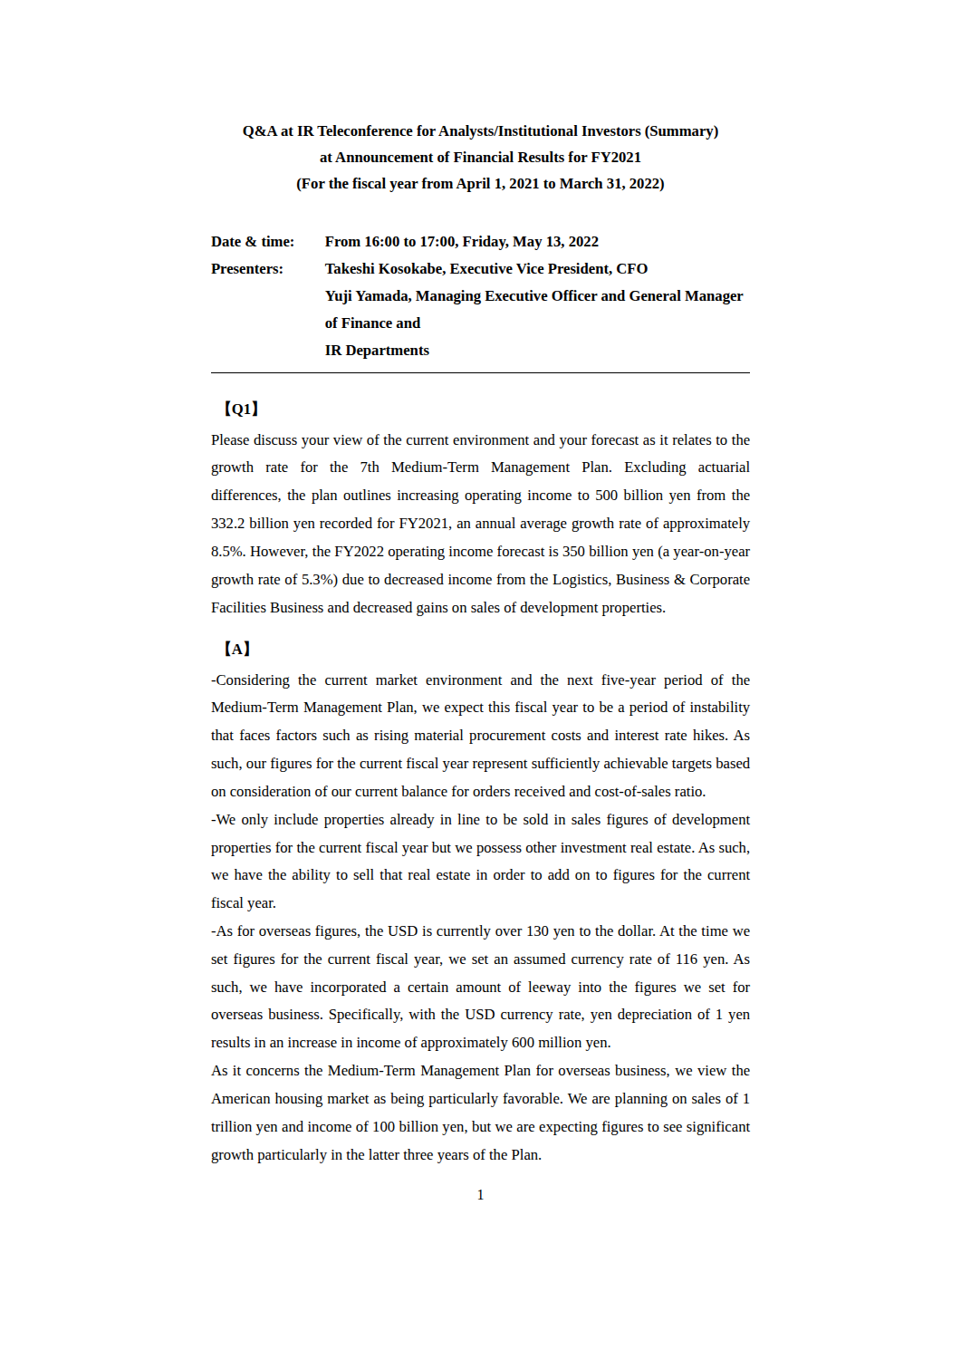Q&A at IR Teleconference for Analysts/Institutional Investors (Summary)
at Announcement of Financial Results for FY2021
(For the fiscal year from April 1, 2021 to March 31, 2022)
Date & time: From 16:00 to 17:00, Friday, May 13, 2022
Presenters: Takeshi Kosokabe, Executive Vice President, CFO
Yuji Yamada, Managing Executive Officer and General Manager of Finance and
IR Departments
【Q1】
Please discuss your view of the current environment and your forecast as it relates to the growth rate for the 7th Medium-Term Management Plan. Excluding actuarial differences, the plan outlines increasing operating income to 500 billion yen from the 332.2 billion yen recorded for FY2021, an annual average growth rate of approximately 8.5%. However, the FY2022 operating income forecast is 350 billion yen (a year-on-year growth rate of 5.3%) due to decreased income from the Logistics, Business & Corporate Facilities Business and decreased gains on sales of development properties.
【A】
-Considering the current market environment and the next five-year period of the Medium-Term Management Plan, we expect this fiscal year to be a period of instability that faces factors such as rising material procurement costs and interest rate hikes. As such, our figures for the current fiscal year represent sufficiently achievable targets based on consideration of our current balance for orders received and cost-of-sales ratio.
-We only include properties already in line to be sold in sales figures of development properties for the current fiscal year but we possess other investment real estate. As such, we have the ability to sell that real estate in order to add on to figures for the current fiscal year.
-As for overseas figures, the USD is currently over 130 yen to the dollar. At the time we set figures for the current fiscal year, we set an assumed currency rate of 116 yen. As such, we have incorporated a certain amount of leeway into the figures we set for overseas business. Specifically, with the USD currency rate, yen depreciation of 1 yen results in an increase in income of approximately 600 million yen.
As it concerns the Medium-Term Management Plan for overseas business, we view the American housing market as being particularly favorable. We are planning on sales of 1 trillion yen and income of 100 billion yen, but we are expecting figures to see significant growth particularly in the latter three years of the Plan.
1